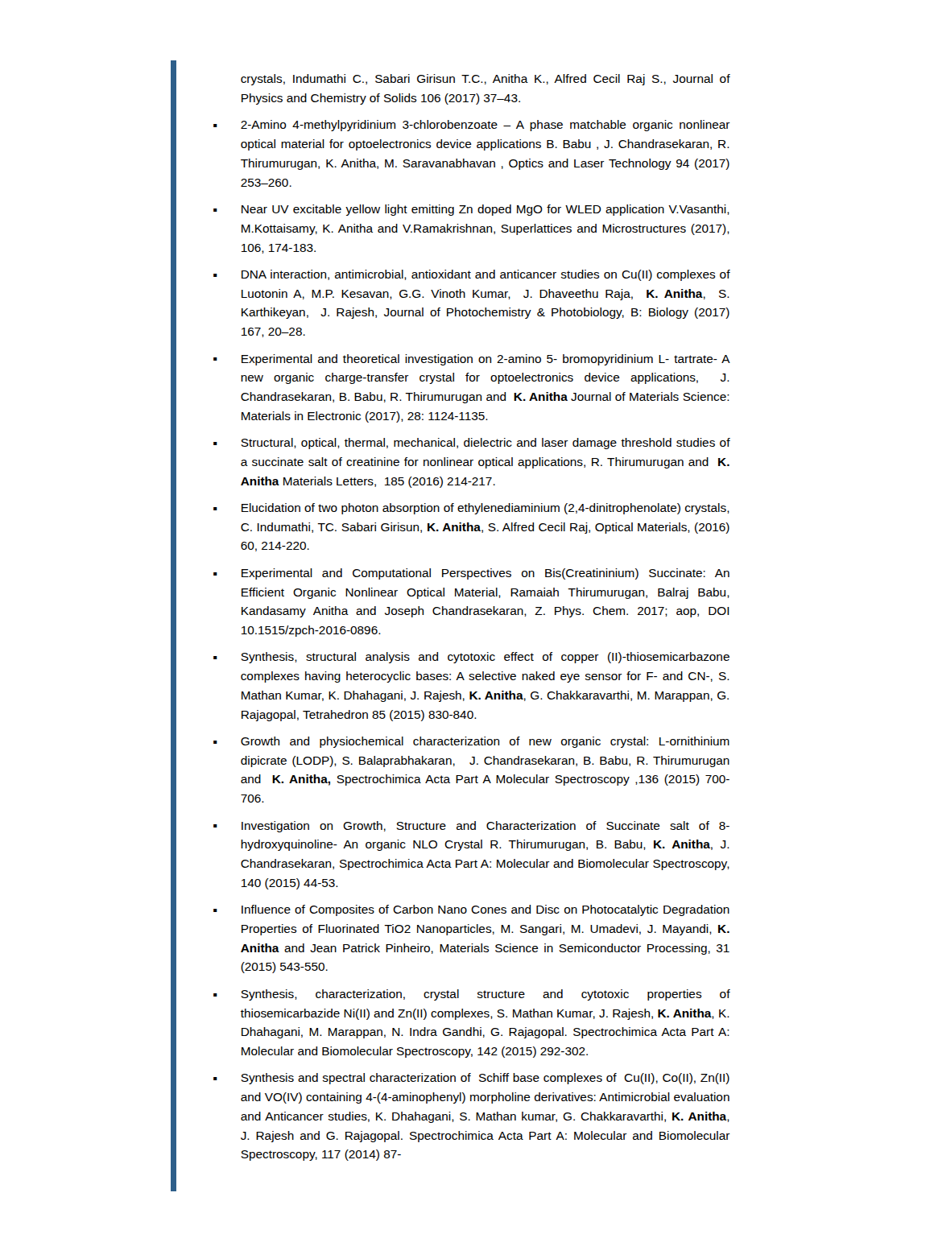crystals, Indumathi C., Sabari Girisun T.C., Anitha K., Alfred Cecil Raj S., Journal of Physics and Chemistry of Solids 106 (2017) 37–43.
2-Amino 4-methylpyridinium 3-chlorobenzoate – A phase matchable organic nonlinear optical material for optoelectronics device applications B. Babu , J. Chandrasekaran, R. Thirumurugan, K. Anitha, M. Saravanabhavan , Optics and Laser Technology 94 (2017) 253–260.
Near UV excitable yellow light emitting Zn doped MgO for WLED application V.Vasanthi, M.Kottaisamy, K. Anitha and V.Ramakrishnan, Superlattices and Microstructures (2017), 106, 174-183.
DNA interaction, antimicrobial, antioxidant and anticancer studies on Cu(II) complexes of Luotonin A, M.P. Kesavan, G.G. Vinoth Kumar, J. Dhaveethu Raja, K. Anitha, S. Karthikeyan, J. Rajesh, Journal of Photochemistry & Photobiology, B: Biology (2017) 167, 20–28.
Experimental and theoretical investigation on 2-amino 5- bromopyridinium L- tartrate- A new organic charge-transfer crystal for optoelectronics device applications, J. Chandrasekaran, B. Babu, R. Thirumurugan and K. Anitha Journal of Materials Science: Materials in Electronic (2017), 28: 1124-1135.
Structural, optical, thermal, mechanical, dielectric and laser damage threshold studies of a succinate salt of creatinine for nonlinear optical applications, R. Thirumurugan and K. Anitha Materials Letters, 185 (2016) 214-217.
Elucidation of two photon absorption of ethylenediaminium (2,4-dinitrophenolate) crystals, C. Indumathi, TC. Sabari Girisun, K. Anitha, S. Alfred Cecil Raj, Optical Materials, (2016) 60, 214-220.
Experimental and Computational Perspectives on Bis(Creatininium) Succinate: An Efficient Organic Nonlinear Optical Material, Ramaiah Thirumurugan, Balraj Babu, Kandasamy Anitha and Joseph Chandrasekaran, Z. Phys. Chem. 2017; aop, DOI 10.1515/zpch-2016-0896.
Synthesis, structural analysis and cytotoxic effect of copper (II)-thiosemicarbazone complexes having heterocyclic bases: A selective naked eye sensor for F- and CN-, S. Mathan Kumar, K. Dhahagani, J. Rajesh, K. Anitha, G. Chakkaravarthi, M. Marappan, G. Rajagopal, Tetrahedron 85 (2015) 830-840.
Growth and physiochemical characterization of new organic crystal: L-ornithinium dipicrate (LODP), S. Balaprabhakaran, J. Chandrasekaran, B. Babu, R. Thirumurugan and K. Anitha, Spectrochimica Acta Part A Molecular Spectroscopy ,136 (2015) 700-706.
Investigation on Growth, Structure and Characterization of Succinate salt of 8-hydroxyquinoline- An organic NLO Crystal R. Thirumurugan, B. Babu, K. Anitha, J. Chandrasekaran, Spectrochimica Acta Part A: Molecular and Biomolecular Spectroscopy, 140 (2015) 44-53.
Influence of Composites of Carbon Nano Cones and Disc on Photocatalytic Degradation Properties of Fluorinated TiO2 Nanoparticles, M. Sangari, M. Umadevi, J. Mayandi, K. Anitha and Jean Patrick Pinheiro, Materials Science in Semiconductor Processing, 31 (2015) 543-550.
Synthesis, characterization, crystal structure and cytotoxic properties of thiosemicarbazide Ni(II) and Zn(II) complexes, S. Mathan Kumar, J. Rajesh, K. Anitha, K. Dhahagani, M. Marappan, N. Indra Gandhi, G. Rajagopal. Spectrochimica Acta Part A: Molecular and Biomolecular Spectroscopy, 142 (2015) 292-302.
Synthesis and spectral characterization of Schiff base complexes of Cu(II), Co(II), Zn(II) and VO(IV) containing 4-(4-aminophenyl) morpholine derivatives: Antimicrobial evaluation and Anticancer studies, K. Dhahagani, S. Mathan kumar, G. Chakkaravarthi, K. Anitha, J. Rajesh and G. Rajagopal. Spectrochimica Acta Part A: Molecular and Biomolecular Spectroscopy, 117 (2014) 87-